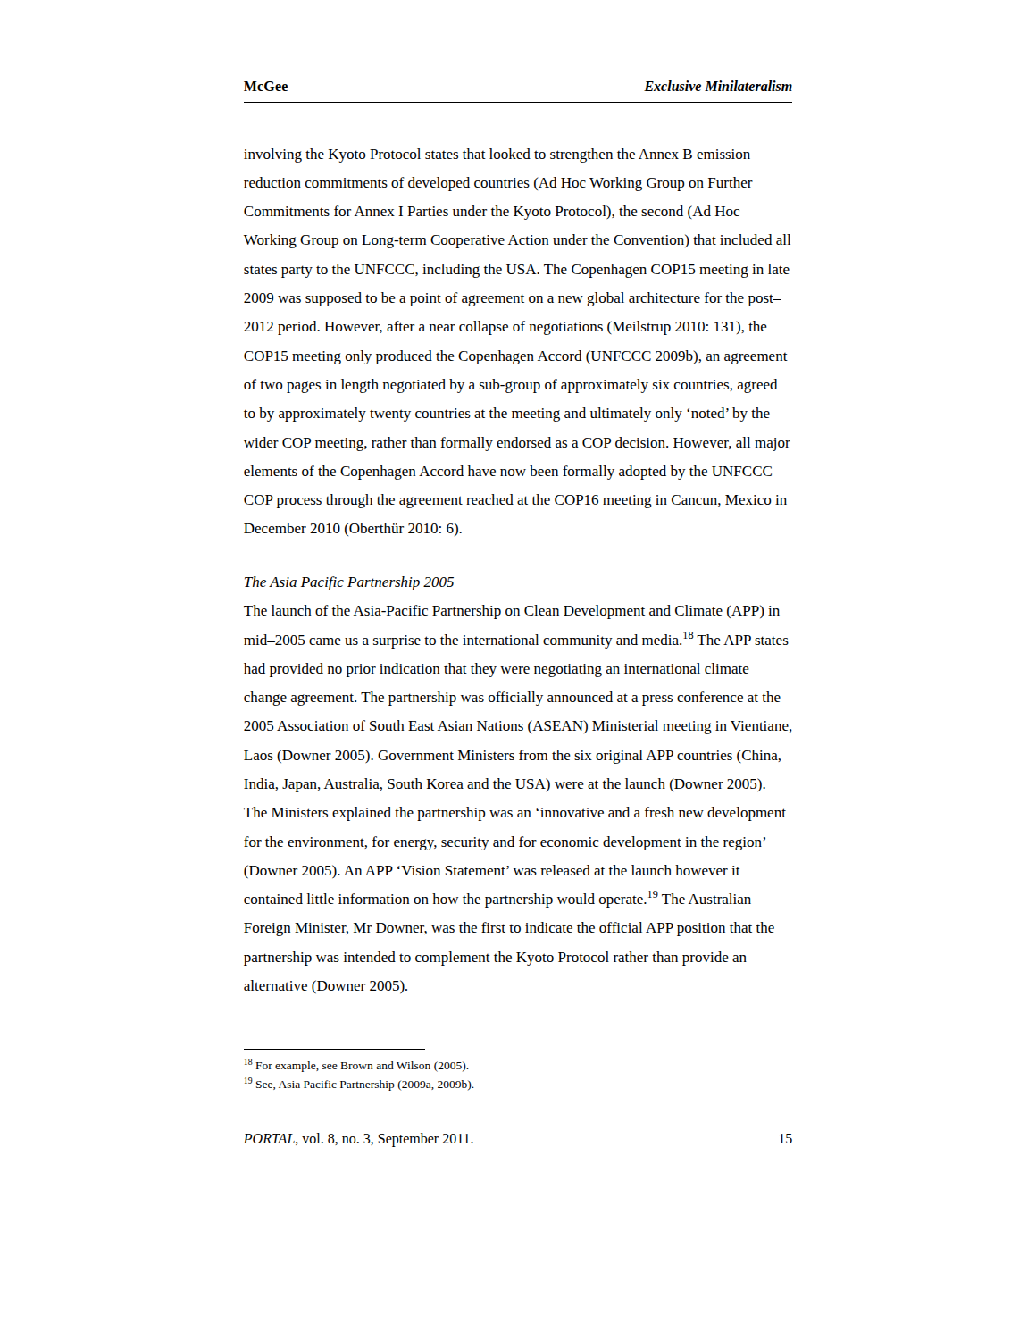McGee
Exclusive Minilateralism
involving the Kyoto Protocol states that looked to strengthen the Annex B emission reduction commitments of developed countries (Ad Hoc Working Group on Further Commitments for Annex I Parties under the Kyoto Protocol), the second (Ad Hoc Working Group on Long-term Cooperative Action under the Convention) that included all states party to the UNFCCC, including the USA. The Copenhagen COP15 meeting in late 2009 was supposed to be a point of agreement on a new global architecture for the post–2012 period. However, after a near collapse of negotiations (Meilstrup 2010: 131), the COP15 meeting only produced the Copenhagen Accord (UNFCCC 2009b), an agreement of two pages in length negotiated by a sub-group of approximately six countries, agreed to by approximately twenty countries at the meeting and ultimately only ‘noted’ by the wider COP meeting, rather than formally endorsed as a COP decision. However, all major elements of the Copenhagen Accord have now been formally adopted by the UNFCCC COP process through the agreement reached at the COP16 meeting in Cancun, Mexico in December 2010 (Oberthür 2010: 6).
The Asia Pacific Partnership 2005
The launch of the Asia-Pacific Partnership on Clean Development and Climate (APP) in mid–2005 came us a surprise to the international community and media.18 The APP states had provided no prior indication that they were negotiating an international climate change agreement. The partnership was officially announced at a press conference at the 2005 Association of South East Asian Nations (ASEAN) Ministerial meeting in Vientiane, Laos (Downer 2005). Government Ministers from the six original APP countries (China, India, Japan, Australia, South Korea and the USA) were at the launch (Downer 2005). The Ministers explained the partnership was an ‘innovative and a fresh new development for the environment, for energy, security and for economic development in the region’ (Downer 2005). An APP ‘Vision Statement’ was released at the launch however it contained little information on how the partnership would operate.19 The Australian Foreign Minister, Mr Downer, was the first to indicate the official APP position that the partnership was intended to complement the Kyoto Protocol rather than provide an alternative (Downer 2005).
18 For example, see Brown and Wilson (2005).
19 See, Asia Pacific Partnership (2009a, 2009b).
PORTAL, vol. 8, no. 3, September 2011.
15